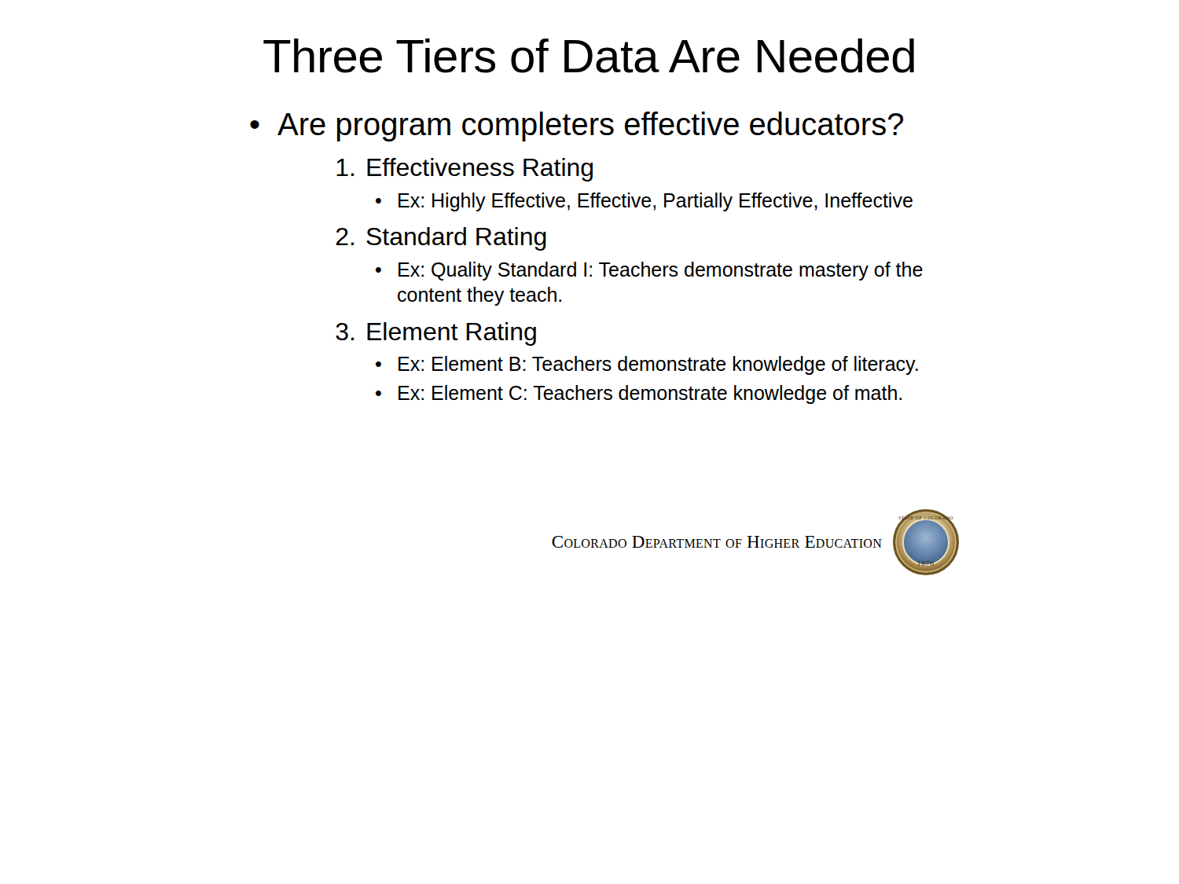Three Tiers of Data Are Needed
Are program completers effective educators?
Effectiveness Rating
Ex: Highly Effective, Effective, Partially Effective, Ineffective
Standard Rating
Ex: Quality Standard I: Teachers demonstrate mastery of the content they teach.
Element Rating
Ex: Element B: Teachers demonstrate knowledge of literacy.
Ex: Element C: Teachers demonstrate knowledge of math.
Colorado Department of Higher Education
STATE OF COLORADO